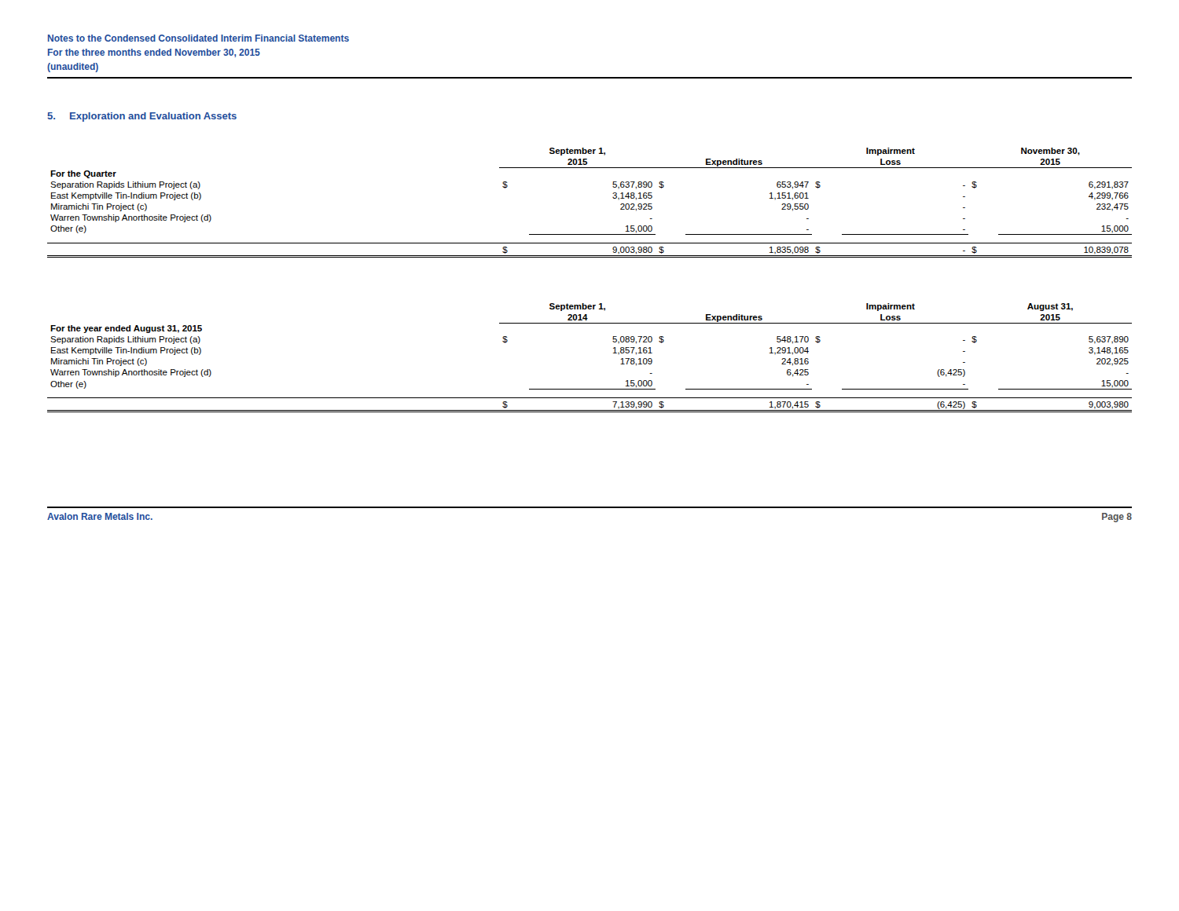Notes to the Condensed Consolidated Interim Financial Statements
For the three months ended November 30, 2015
(unaudited)
5. Exploration and Evaluation Assets
| | September 1, | | Impairment | November 30, |
| | 2015 | Expenditures | Loss | 2015 |
| For the Quarter | |
| Separation Rapids Lithium Project (a) | $ | 5,637,890 | $ | 653,947 | $ | - | $ | 6,291,837 |
| East Kemptville Tin-Indium Project (b) | | 3,148,165 | | 1,151,601 | | - | | 4,299,766 |
| Miramichi Tin Project (c) | | 202,925 | | 29,550 | | - | | 232,475 |
| Warren Township Anorthosite Project (d) | | - | | - | | - | | - |
| Other (e) | | 15,000 | | - | | - | | 15,000 |
| | $ | 9,003,980 | $ | 1,835,098 | $ | - | $ | 10,839,078 |
| | September 1, | | Impairment | August 31, |
| | 2014 | Expenditures | Loss | 2015 |
| For the year ended August 31, 2015 | |
| Separation Rapids Lithium Project (a) | $ | 5,089,720 | $ | 548,170 | $ | - | $ | 5,637,890 |
| East Kemptville Tin-Indium Project (b) | | 1,857,161 | | 1,291,004 | | - | | 3,148,165 |
| Miramichi Tin Project (c) | | 178,109 | | 24,816 | | - | | 202,925 |
| Warren Township Anorthosite Project (d) | | - | | 6,425 | | (6,425) | | - |
| Other (e) | | 15,000 | | - | | - | | 15,000 |
| | $ | 7,139,990 | $ | 1,870,415 | $ | (6,425) | $ | 9,003,980 |
Avalon Rare Metals Inc. Page 8